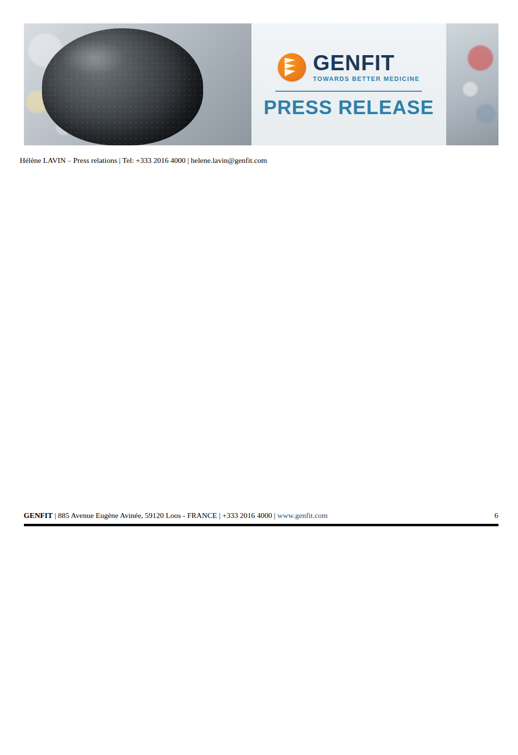GENFIT
TOWARDS BETTER MEDICINE
PRESS RELEASE
Hélène LAVIN – Press relations | Tel: +333 2016 4000 | helene.lavin@genfit.com
GENFIT | 885 Avenue Eugène Avinée, 59120 Loos - FRANCE | +333 2016 4000 | www.genfit.com
6